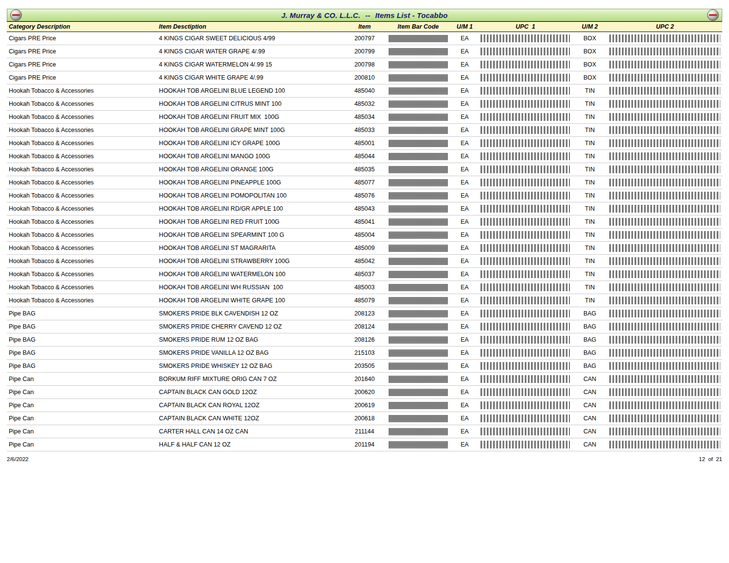J. Murray & CO. L.L.C.--Items List - Tocabbo
| Category Description | Item Desctiption | Item | Item Bar Code | U/M 1 | UPC 1 | U/M 2 | UPC 2 |
| --- | --- | --- | --- | --- | --- | --- | --- |
| Cigars PRE Price | 4 KINGS CIGAR SWEET DELICIOUS 4/99 | 200797 | | EA | | BOX | |
| Cigars PRE Price | 4 KINGS CIGAR WATER GRAPE 4/.99 | 200799 | | EA | | BOX | |
| Cigars PRE Price | 4 KINGS CIGAR WATERMELON 4/.99 15 | 200798 | | EA | | BOX | |
| Cigars PRE Price | 4 KINGS CIGAR WHITE GRAPE 4/.99 | 200810 | | EA | | BOX | |
| Hookah Tobacco & Accessories | HOOKAH TOB ARGELINI BLUE LEGEND 100 | 485040 | | EA | | TIN | |
| Hookah Tobacco & Accessories | HOOKAH TOB ARGELINI CITRUS MINT 100 | 485032 | | EA | | TIN | |
| Hookah Tobacco & Accessories | HOOKAH TOB ARGELINI FRUIT MIX 100G | 485034 | | EA | | TIN | |
| Hookah Tobacco & Accessories | HOOKAH TOB ARGELINI GRAPE MINT 100G | 485033 | | EA | | TIN | |
| Hookah Tobacco & Accessories | HOOKAH TOB ARGELINI ICY GRAPE 100G | 485001 | | EA | | TIN | |
| Hookah Tobacco & Accessories | HOOKAH TOB ARGELINI MANGO 100G | 485044 | | EA | | TIN | |
| Hookah Tobacco & Accessories | HOOKAH TOB ARGELINI ORANGE 100G | 485035 | | EA | | TIN | |
| Hookah Tobacco & Accessories | HOOKAH TOB ARGELINI PINEAPPLE 100G | 485077 | | EA | | TIN | |
| Hookah Tobacco & Accessories | HOOKAH TOB ARGELINI POMOPOLITAN 100 | 485076 | | EA | | TIN | |
| Hookah Tobacco & Accessories | HOOKAH TOB ARGELINI RD/GR APPLE 100 | 485043 | | EA | | TIN | |
| Hookah Tobacco & Accessories | HOOKAH TOB ARGELINI RED FRUIT 100G | 485041 | | EA | | TIN | |
| Hookah Tobacco & Accessories | HOOKAH TOB ARGELINI SPEARMINT 100 G | 485004 | | EA | | TIN | |
| Hookah Tobacco & Accessories | HOOKAH TOB ARGELINI ST MAGRARITA | 485009 | | EA | | TIN | |
| Hookah Tobacco & Accessories | HOOKAH TOB ARGELINI STRAWBERRY 100G | 485042 | | EA | | TIN | |
| Hookah Tobacco & Accessories | HOOKAH TOB ARGELINI WATERMELON 100 | 485037 | | EA | | TIN | |
| Hookah Tobacco & Accessories | HOOKAH TOB ARGELINI WH RUSSIAN 100 | 485003 | | EA | | TIN | |
| Hookah Tobacco & Accessories | HOOKAH TOB ARGELINI WHITE GRAPE 100 | 485079 | | EA | | TIN | |
| Pipe BAG | SMOKERS PRIDE BLK CAVENDISH 12 OZ | 208123 | | EA | | BAG | |
| Pipe BAG | SMOKERS PRIDE CHERRY CAVEND 12 OZ | 208124 | | EA | | BAG | |
| Pipe BAG | SMOKERS PRIDE RUM 12 OZ BAG | 208126 | | EA | | BAG | |
| Pipe BAG | SMOKERS PRIDE VANILLA 12 OZ BAG | 215103 | | EA | | BAG | |
| Pipe BAG | SMOKERS PRIDE WHISKEY 12 OZ BAG | 203505 | | EA | | BAG | |
| Pipe Can | BORKUM RIFF MIXTURE ORIG CAN 7 OZ | 201640 | | EA | | CAN | |
| Pipe Can | CAPTAIN BLACK CAN GOLD 12OZ | 200620 | | EA | | CAN | |
| Pipe Can | CAPTAIN BLACK CAN ROYAL 12OZ | 200619 | | EA | | CAN | |
| Pipe Can | CAPTAIN BLACK CAN WHITE 12OZ | 200618 | | EA | | CAN | |
| Pipe Can | CARTER HALL CAN 14 OZ CAN | 211144 | | EA | | CAN | |
| Pipe Can | HALF & HALF CAN 12 OZ | 201194 | | EA | | CAN | |
2/6/2022
12 of 21